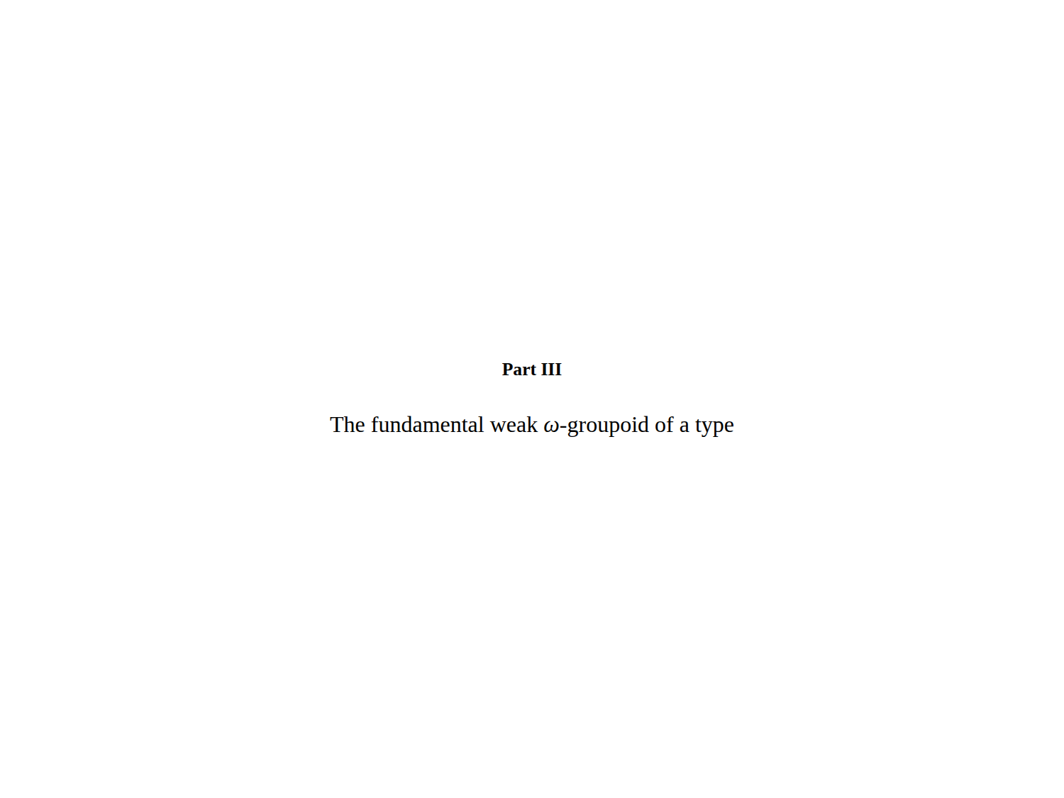Part III
The fundamental weak ω-groupoid of a type